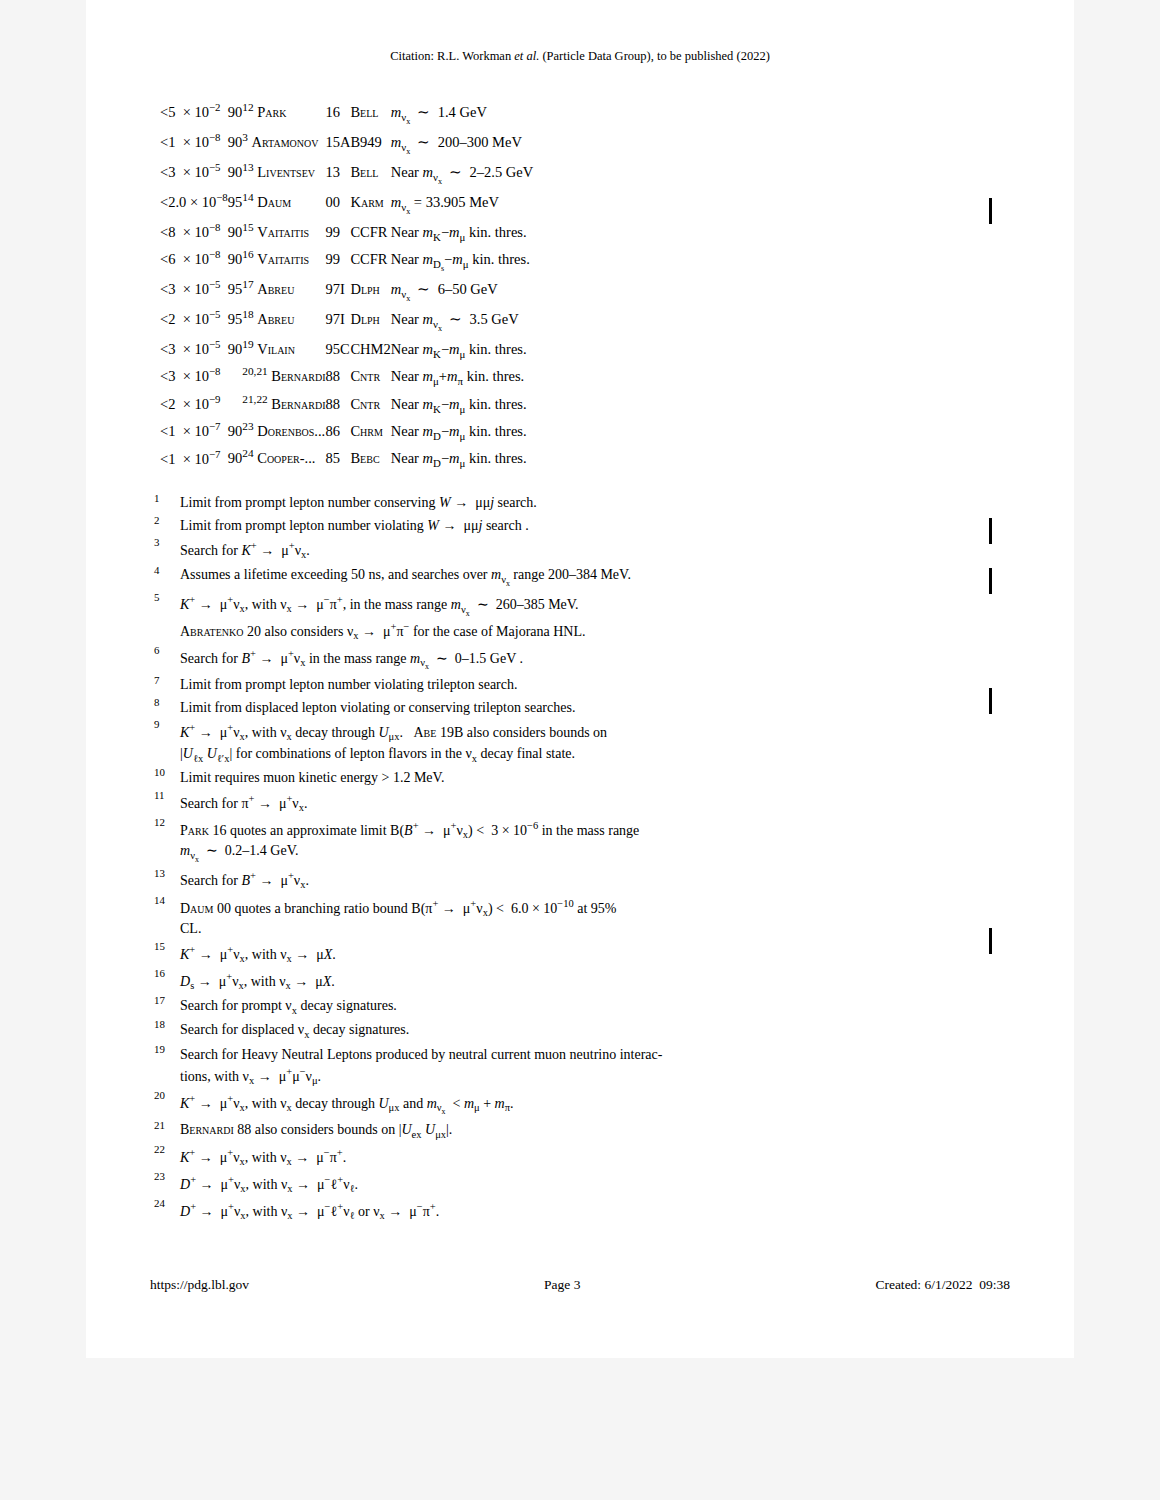Citation: R.L. Workman et al. (Particle Data Group), to be published (2022)
| <5 × 10 −2 | 90 | 12 Park | 16 | Bell | m ν x ∼ 1.4 GeV |
| <1 × 10 −8 | 90 | 3 Artamonov | 15A | B949 | m ν x ∼ 200–300 MeV |
| <3 × 10 −5 | 90 | 13 Liventsev | 13 | Bell | Near m ν x ∼ 2–2.5 GeV |
| <2.0 × 10 −8 | 95 | 14 Daum | 00 | Karm | m ν x = 33.905 MeV |
| <8 × 10 −8 | 90 | 15 Vaitaitis | 99 | CCFR | Near m K − m μ kin. thres. |
| <6 × 10 −8 | 90 | 16 Vaitaitis | 99 | CCFR | Near m D s − m μ kin. thres. |
| <3 × 10 −5 | 95 | 17 Abreu | 97I | Dlph | m ν x ∼ 6–50 GeV |
| <2 × 10 −5 | 95 | 18 Abreu | 97I | Dlph | Near m ν x ∼ 3.5 GeV |
| <3 × 10 −5 | 90 | 19 Vilain | 95C | CHM2 | Near m K − m μ kin. thres. |
| <3 × 10 −8 | | 20,21 Bernardi | 88 | Cntr | Near m μ + m π kin. thres. |
| <2 × 10 −9 | | 21,22 Bernardi | 88 | Cntr | Near m K − m μ kin. thres. |
| <1 × 10 −7 | 90 | 23 Dorenbos... | 86 | Chrm | Near m D − m μ kin. thres. |
| <1 × 10 −7 | 90 | 24 Cooper-... | 85 | Bebc | Near m D − m μ kin. thres. |
Limit from prompt lepton number conserving W → μμj search.
Limit from prompt lepton number violating W → μμj search .
Search for K+ → μ+νx.
Assumes a lifetime exceeding 50 ns, and searches over mνx range 200–384 MeV.
K+ → μ+νx, with νx → μ−π+, in the mass range mνx ∼ 260–385 MeV. Abratenko 20 also considers νx → μ+π− for the case of Majorana HNL.
Search for B+ → μ+νx in the mass range mνx ∼ 0–1.5 GeV .
Limit from prompt lepton number violating trilepton search.
Limit from displaced lepton violating or conserving trilepton searches.
K+ → μ+νx, with νx decay through Uμx. Abe 19B also considers bounds on |Uℓx Uℓ′x| for combinations of lepton flavors in the νx decay final state.
Limit requires muon kinetic energy > 1.2 MeV.
Search for π+ → μ+νx.
Park 16 quotes an approximate limit B(B+ → μ+νx) < 3 × 10−6 in the mass range mνx ∼ 0.2–1.4 GeV.
Search for B+ → μ+νx.
Daum 00 quotes a branching ratio bound B(π+ → μ+νx) < 6.0 × 10−10 at 95% CL.
K+ → μ+νx, with νx → μX.
Ds → μ+νx, with νx → μX.
Search for prompt νx decay signatures.
Search for displaced νx decay signatures.
Search for Heavy Neutral Leptons produced by neutral current muon neutrino interac- tions, with νx → μ+μ−νμ.
K+ → μ+νx, with νx decay through Uμx and mνx < mμ + mπ.
Bernardi 88 also considers bounds on |Uex Uμx|.
K+ → μ+νx, with νx → μ−π+.
D+ → μ+νx, with νx → μ−ℓ+νℓ.
D+ → μ+νx, with νx → μ−ℓ+νℓ or νx → μ−π+.
https://pdg.lbl.gov Page 3 Created: 6/1/2022 09:38